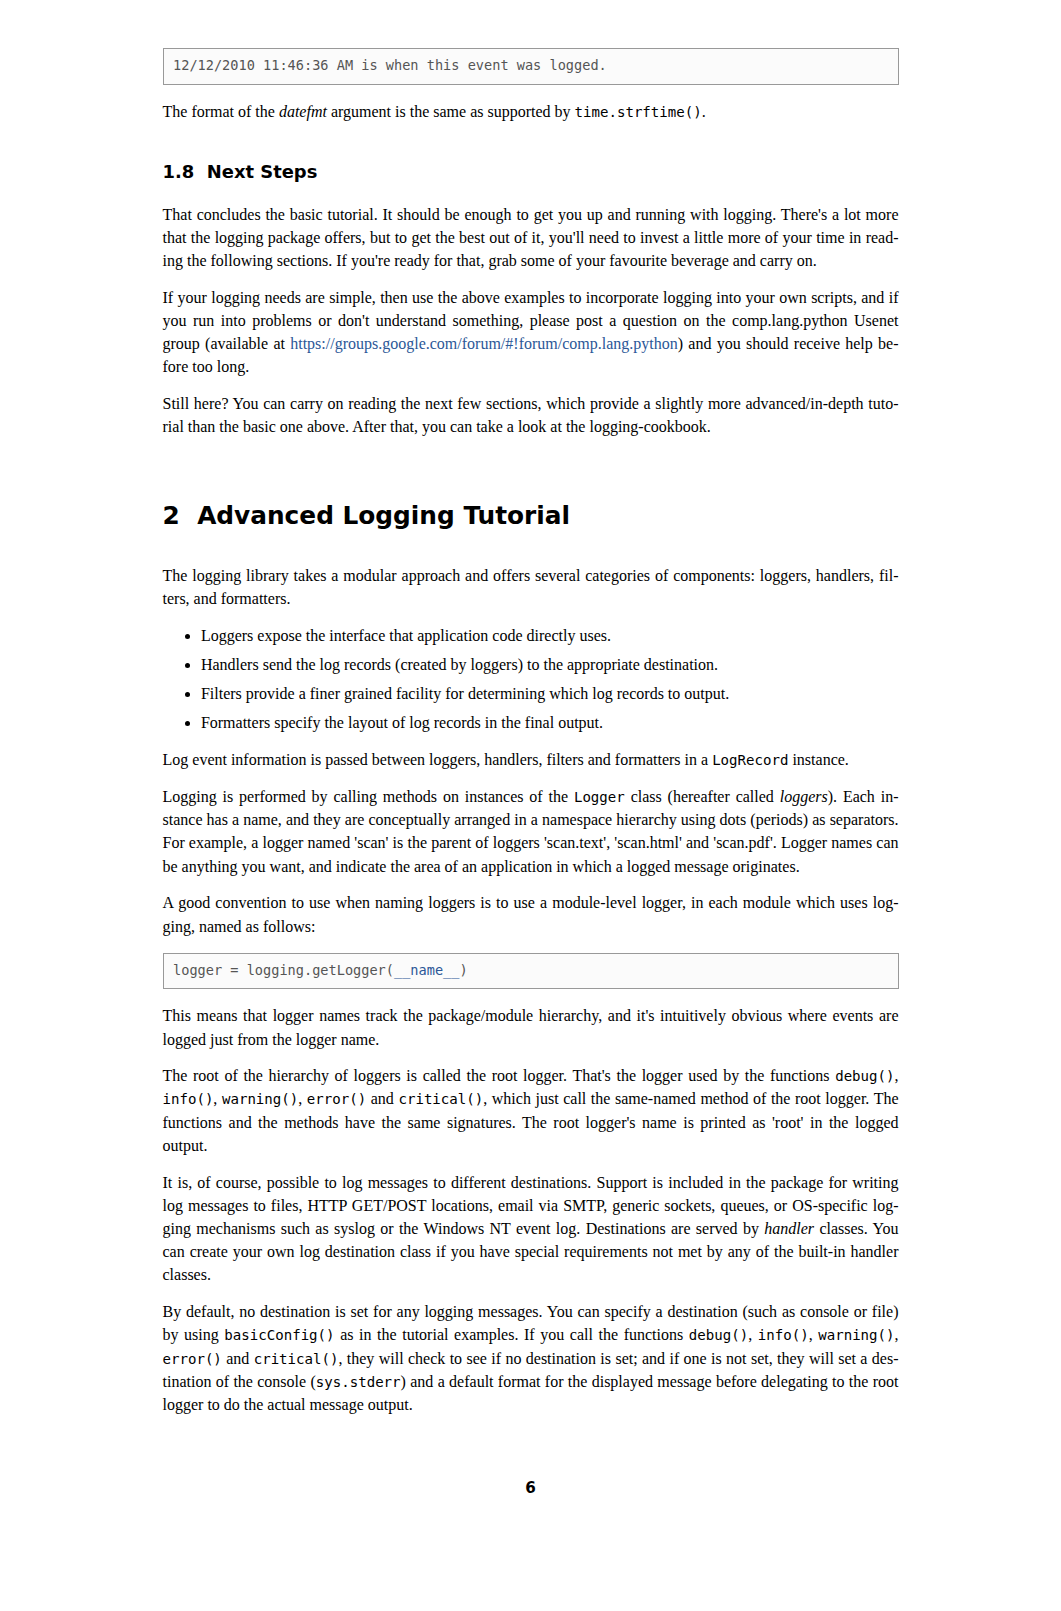12/12/2010 11:46:36 AM is when this event was logged.
The format of the datefmt argument is the same as supported by time.strftime().
1.8 Next Steps
That concludes the basic tutorial. It should be enough to get you up and running with logging. There's a lot more that the logging package offers, but to get the best out of it, you'll need to invest a little more of your time in reading the following sections. If you're ready for that, grab some of your favourite beverage and carry on.
If your logging needs are simple, then use the above examples to incorporate logging into your own scripts, and if you run into problems or don't understand something, please post a question on the comp.lang.python Usenet group (available at https://groups.google.com/forum/#!forum/comp.lang.python) and you should receive help before too long.
Still here? You can carry on reading the next few sections, which provide a slightly more advanced/in-depth tutorial than the basic one above. After that, you can take a look at the logging-cookbook.
2 Advanced Logging Tutorial
The logging library takes a modular approach and offers several categories of components: loggers, handlers, filters, and formatters.
Loggers expose the interface that application code directly uses.
Handlers send the log records (created by loggers) to the appropriate destination.
Filters provide a finer grained facility for determining which log records to output.
Formatters specify the layout of log records in the final output.
Log event information is passed between loggers, handlers, filters and formatters in a LogRecord instance.
Logging is performed by calling methods on instances of the Logger class (hereafter called loggers). Each instance has a name, and they are conceptually arranged in a namespace hierarchy using dots (periods) as separators. For example, a logger named 'scan' is the parent of loggers 'scan.text', 'scan.html' and 'scan.pdf'. Logger names can be anything you want, and indicate the area of an application in which a logged message originates.
A good convention to use when naming loggers is to use a module-level logger, in each module which uses logging, named as follows:
logger = logging.getLogger(__name__)
This means that logger names track the package/module hierarchy, and it's intuitively obvious where events are logged just from the logger name.
The root of the hierarchy of loggers is called the root logger. That's the logger used by the functions debug(), info(), warning(), error() and critical(), which just call the same-named method of the root logger. The functions and the methods have the same signatures. The root logger's name is printed as 'root' in the logged output.
It is, of course, possible to log messages to different destinations. Support is included in the package for writing log messages to files, HTTP GET/POST locations, email via SMTP, generic sockets, queues, or OS-specific logging mechanisms such as syslog or the Windows NT event log. Destinations are served by handler classes. You can create your own log destination class if you have special requirements not met by any of the built-in handler classes.
By default, no destination is set for any logging messages. You can specify a destination (such as console or file) by using basicConfig() as in the tutorial examples. If you call the functions debug(), info(), warning(), error() and critical(), they will check to see if no destination is set; and if one is not set, they will set a destination of the console (sys.stderr) and a default format for the displayed message before delegating to the root logger to do the actual message output.
6